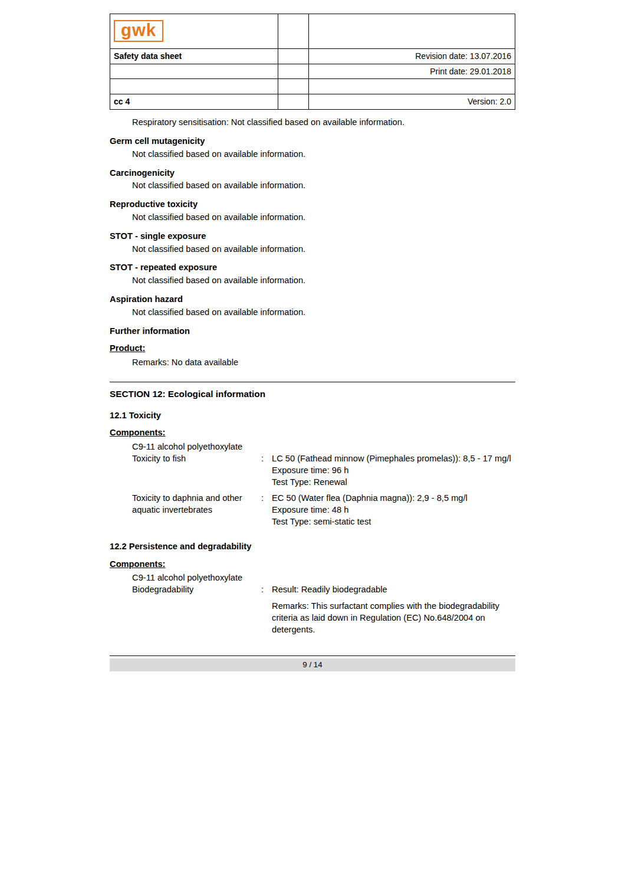| gwk | | |
| Safety data sheet | | Revision date: 13.07.2016 |
| | | Print date: 29.01.2018 |
| cc 4 | | Version: 2.0 |
Respiratory sensitisation: Not classified based on available information.
Germ cell mutagenicity
Not classified based on available information.
Carcinogenicity
Not classified based on available information.
Reproductive toxicity
Not classified based on available information.
STOT - single exposure
Not classified based on available information.
STOT - repeated exposure
Not classified based on available information.
Aspiration hazard
Not classified based on available information.
Further information
Product:
Remarks: No data available
SECTION 12: Ecological information
12.1 Toxicity
Components:
C9-11 alcohol polyethoxylate
| Toxicity to fish | : | LC 50 (Fathead minnow (Pimephales promelas)): 8,5 - 17 mg/l Exposure time: 96 h Test Type: Renewal |
| Toxicity to daphnia and other aquatic invertebrates | : | EC 50 (Water flea (Daphnia magna)): 2,9 - 8,5 mg/l Exposure time: 48 h Test Type: semi-static test |
12.2 Persistence and degradability
Components:
C9-11 alcohol polyethoxylate
| Biodegradability | : | Result: Readily biodegradable |
| | | Remarks: This surfactant complies with the biodegradability criteria as laid down in Regulation (EC) No.648/2004 on detergents. |
9 / 14